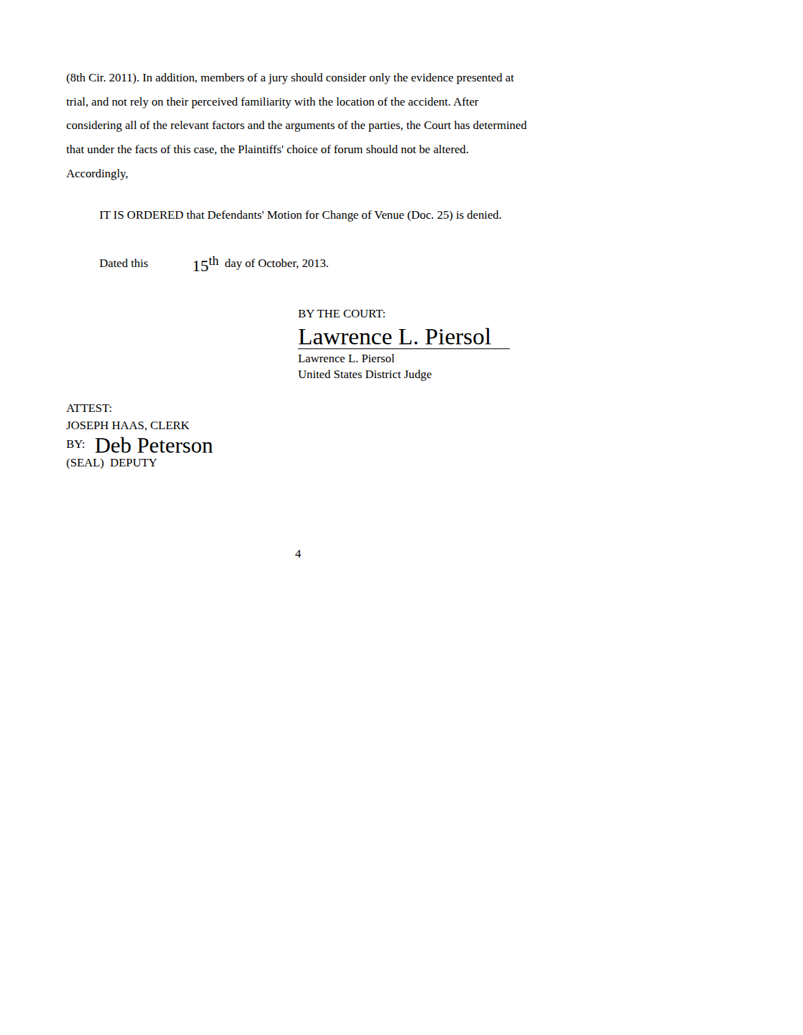(8th Cir. 2011). In addition, members of a jury should consider only the evidence presented at trial, and not rely on their perceived familiarity with the location of the accident. After considering all of the relevant factors and the arguments of the parties, the Court has determined that under the facts of this case, the Plaintiffs' choice of forum should not be altered. Accordingly,
IT IS ORDERED that Defendants' Motion for Change of Venue (Doc. 25) is denied.
Dated this 15th day of October, 2013.
BY THE COURT:
Lawrence L. Piersol
Lawrence L. Piersol
United States District Judge
ATTEST:
JOSEPH HAAS, CLERK
BY: Deb Peterson
(SEAL) DEPUTY
4